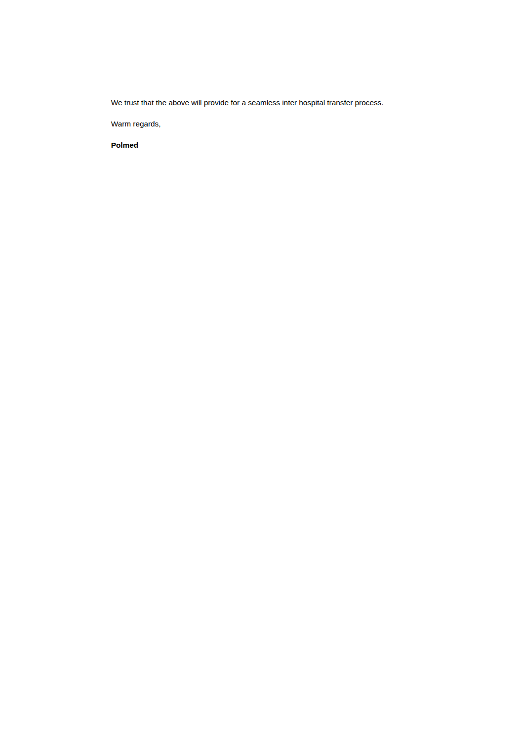We trust that the above will provide for a seamless inter hospital transfer process.
Warm regards,
Polmed